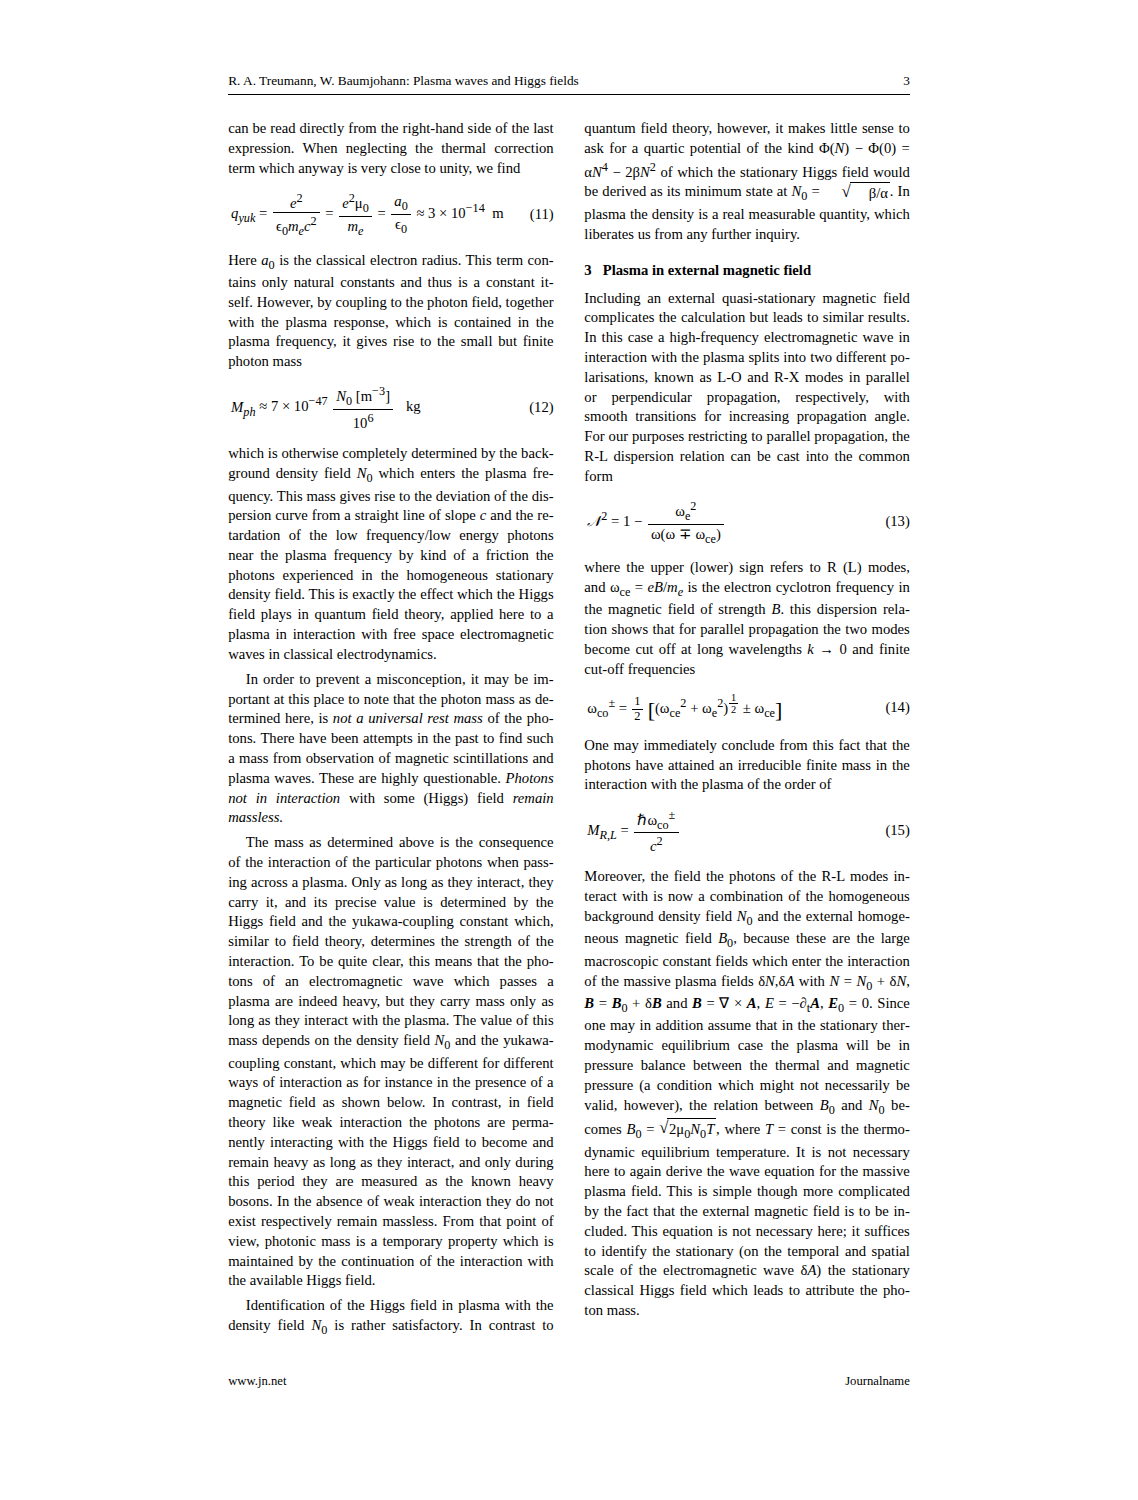R. A. Treumann, W. Baumjohann: Plasma waves and Higgs fields 3
can be read directly from the right-hand side of the last expression. When neglecting the thermal correction term which anyway is very close to unity, we find
qyuk = e2 ϵ0mec2 = e2μ0 me = a0 ϵ0 ≈ 3 × 10−14 m (11)
Here a0 is the classical electron radius. This term contains only natural constants and thus is a constant itself. However, by coupling to the photon field, together with the plasma response, which is contained in the plasma frequency, it gives rise to the small but finite photon mass
Mph ≈ 7 × 10−47 N0 [m−3] 106 kg (12)
which is otherwise completely determined by the background density field N0 which enters the plasma frequency. This mass gives rise to the deviation of the dispersion curve from a straight line of slope c and the retardation of the low frequency/low energy photons near the plasma frequency by kind of a friction the photons experienced in the homogeneous stationary density field. This is exactly the effect which the Higgs field plays in quantum field theory, applied here to a plasma in interaction with free space electromagnetic waves in classical electrodynamics.
In order to prevent a misconception, it may be important at this place to note that the photon mass as determined here, is not a universal rest mass of the photons. There have been attempts in the past to find such a mass from observation of magnetic scintillations and plasma waves. These are highly questionable. Photons not in interaction with some (Higgs) field remain massless.
The mass as determined above is the consequence of the interaction of the particular photons when passing across a plasma. Only as long as they interact, they carry it, and its precise value is determined by the Higgs field and the yukawa-coupling constant which, similar to field theory, determines the strength of the interaction. To be quite clear, this means that the photons of an electromagnetic wave which passes a plasma are indeed heavy, but they carry mass only as long as they interact with the plasma. The value of this mass depends on the density field N0 and the yukawa-coupling constant, which may be different for different ways of interaction as for instance in the presence of a magnetic field as shown below. In contrast, in field theory like weak interaction the photons are permanently interacting with the Higgs field to become and remain heavy as long as they interact, and only during this period they are measured as the known heavy bosons. In the absence of weak interaction they do not exist respectively remain massless. From that point of view, photonic mass is a temporary property which is maintained by the continuation of the interaction with the available Higgs field.
Identification of the Higgs field in plasma with the density field N0 is rather satisfactory. In contrast to quantum field theory, however, it makes little sense to ask for a quartic potential of the kind Φ(N) − Φ(0) = αN4 − 2βN2 of which the stationary Higgs field would be derived as its minimum state at N0 = β/α. In plasma the density is a real measurable quantity, which liberates us from any further inquiry.
3 Plasma in external magnetic field
Including an external quasi-stationary magnetic field complicates the calculation but leads to similar results. In this case a high-frequency electromagnetic wave in interaction with the plasma splits into two different polarisations, known as L-O and R-X modes in parallel or perpendicular propagation, respectively, with smooth transitions for increasing propagation angle. For our purposes restricting to parallel propagation, the R-L dispersion relation can be cast into the common form
𝒩2 = 1 − ωe2 ω(ω ∓ ωce) (13)
where the upper (lower) sign refers to R (L) modes, and ωce = eB/me is the electron cyclotron frequency in the magnetic field of strength B. this dispersion relation shows that for parallel propagation the two modes become cut off at long wavelengths k → 0 and finite cut-off frequencies
ωco± = 12 [(ωce2 + ωe2)12 ± ωce] (14)
One may immediately conclude from this fact that the photons have attained an irreducible finite mass in the interaction with the plasma of the order of
MR,L = ℏωco±c2 (15)
Moreover, the field the photons of the R-L modes interact with is now a combination of the homogeneous background density field N0 and the external homogeneous magnetic field B0, because these are the large macroscopic constant fields which enter the interaction of the massive plasma fields δN,δA with N = N0 + δN, B = B0 + δB and B = ∇ × A, E = −∂tA, E0 = 0. Since one may in addition assume that in the stationary thermodynamic equilibrium case the plasma will be in pressure balance between the thermal and magnetic pressure (a condition which might not necessarily be valid, however), the relation between B0 and N0 becomes B0 = 2μ0N0T, where T = const is the thermodynamic equilibrium temperature. It is not necessary here to again derive the wave equation for the massive plasma field. This is simple though more complicated by the fact that the external magnetic field is to be included. This equation is not necessary here; it suffices to identify the stationary (on the temporal and spatial scale of the electromagnetic wave δA) the stationary classical Higgs field which leads to attribute the photon mass.
www.jn.net Journalname